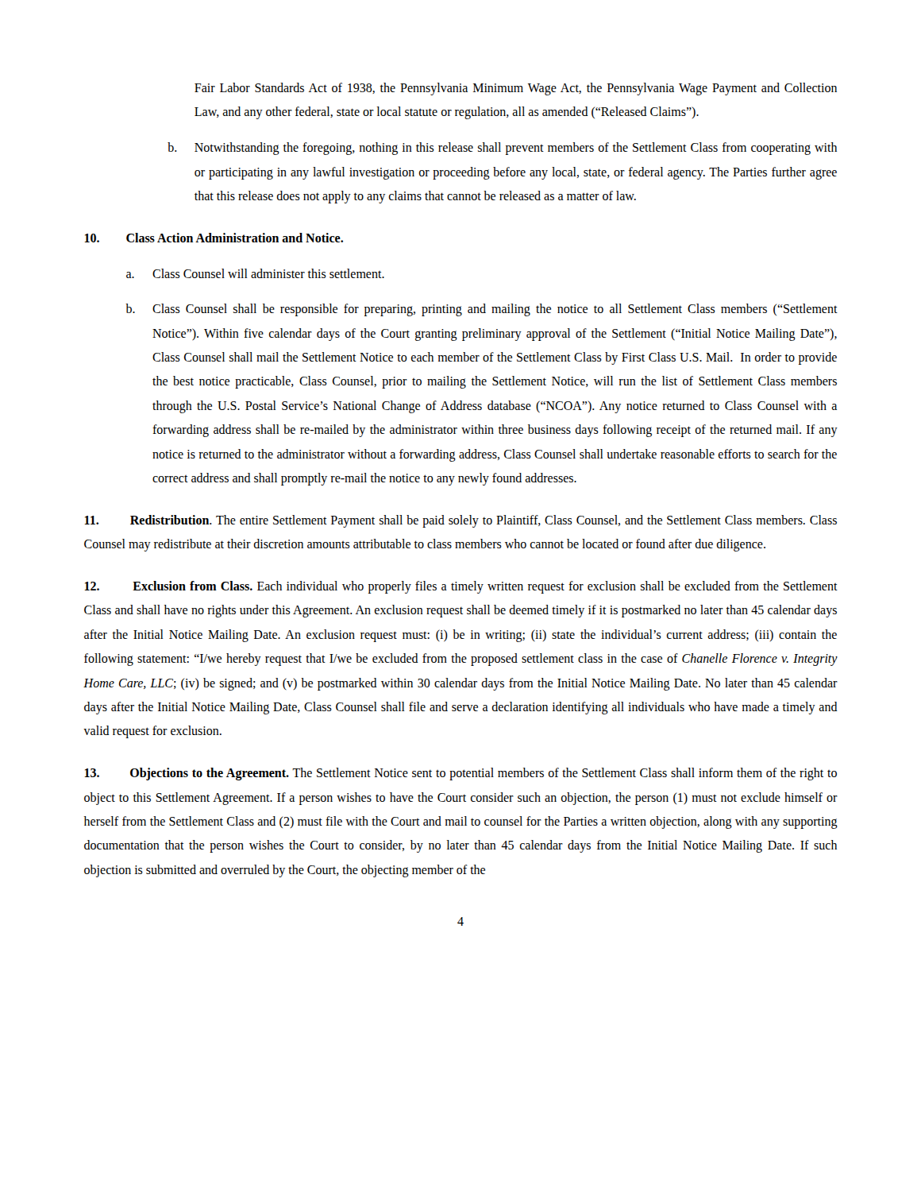Fair Labor Standards Act of 1938, the Pennsylvania Minimum Wage Act, the Pennsylvania Wage Payment and Collection Law, and any other federal, state or local statute or regulation, all as amended (“Released Claims”).
b. Notwithstanding the foregoing, nothing in this release shall prevent members of the Settlement Class from cooperating with or participating in any lawful investigation or proceeding before any local, state, or federal agency. The Parties further agree that this release does not apply to any claims that cannot be released as a matter of law.
10. Class Action Administration and Notice.
a. Class Counsel will administer this settlement.
b. Class Counsel shall be responsible for preparing, printing and mailing the notice to all Settlement Class members (“Settlement Notice”). Within five calendar days of the Court granting preliminary approval of the Settlement (“Initial Notice Mailing Date”), Class Counsel shall mail the Settlement Notice to each member of the Settlement Class by First Class U.S. Mail. In order to provide the best notice practicable, Class Counsel, prior to mailing the Settlement Notice, will run the list of Settlement Class members through the U.S. Postal Service’s National Change of Address database (“NCOA”). Any notice returned to Class Counsel with a forwarding address shall be re-mailed by the administrator within three business days following receipt of the returned mail. If any notice is returned to the administrator without a forwarding address, Class Counsel shall undertake reasonable efforts to search for the correct address and shall promptly re-mail the notice to any newly found addresses.
11. Redistribution. The entire Settlement Payment shall be paid solely to Plaintiff, Class Counsel, and the Settlement Class members. Class Counsel may redistribute at their discretion amounts attributable to class members who cannot be located or found after due diligence.
12. Exclusion from Class. Each individual who properly files a timely written request for exclusion shall be excluded from the Settlement Class and shall have no rights under this Agreement. An exclusion request shall be deemed timely if it is postmarked no later than 45 calendar days after the Initial Notice Mailing Date. An exclusion request must: (i) be in writing; (ii) state the individual’s current address; (iii) contain the following statement: “I/we hereby request that I/we be excluded from the proposed settlement class in the case of Chanelle Florence v. Integrity Home Care, LLC; (iv) be signed; and (v) be postmarked within 30 calendar days from the Initial Notice Mailing Date. No later than 45 calendar days after the Initial Notice Mailing Date, Class Counsel shall file and serve a declaration identifying all individuals who have made a timely and valid request for exclusion.
13. Objections to the Agreement. The Settlement Notice sent to potential members of the Settlement Class shall inform them of the right to object to this Settlement Agreement. If a person wishes to have the Court consider such an objection, the person (1) must not exclude himself or herself from the Settlement Class and (2) must file with the Court and mail to counsel for the Parties a written objection, along with any supporting documentation that the person wishes the Court to consider, by no later than 45 calendar days from the Initial Notice Mailing Date. If such objection is submitted and overruled by the Court, the objecting member of the
4